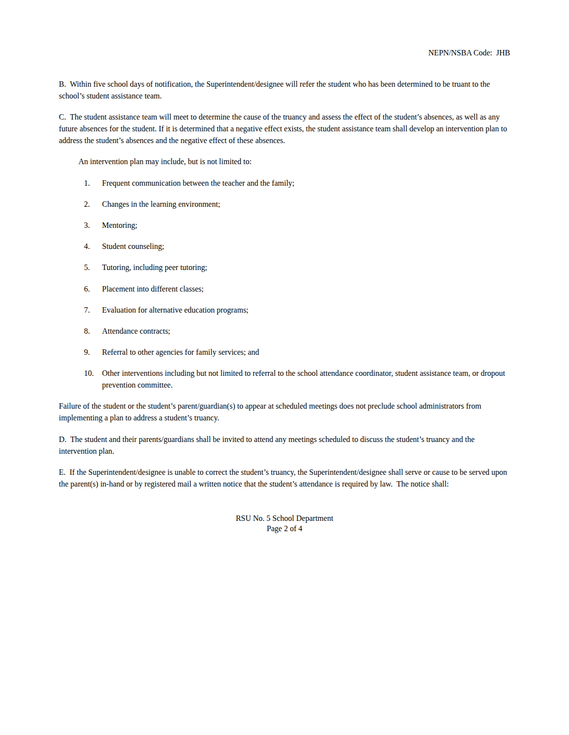NEPN/NSBA Code: JHB
B. Within five school days of notification, the Superintendent/designee will refer the student who has been determined to be truant to the school’s student assistance team.
C. The student assistance team will meet to determine the cause of the truancy and assess the effect of the student’s absences, as well as any future absences for the student. If it is determined that a negative effect exists, the student assistance team shall develop an intervention plan to address the student’s absences and the negative effect of these absences.
An intervention plan may include, but is not limited to:
1. Frequent communication between the teacher and the family;
2. Changes in the learning environment;
3. Mentoring;
4. Student counseling;
5. Tutoring, including peer tutoring;
6. Placement into different classes;
7. Evaluation for alternative education programs;
8. Attendance contracts;
9. Referral to other agencies for family services; and
10. Other interventions including but not limited to referral to the school attendance coordinator, student assistance team, or dropout prevention committee.
Failure of the student or the student’s parent/guardian(s) to appear at scheduled meetings does not preclude school administrators from implementing a plan to address a student’s truancy.
D. The student and their parents/guardians shall be invited to attend any meetings scheduled to discuss the student’s truancy and the intervention plan.
E. If the Superintendent/designee is unable to correct the student’s truancy, the Superintendent/designee shall serve or cause to be served upon the parent(s) in-hand or by registered mail a written notice that the student’s attendance is required by law. The notice shall:
RSU No. 5 School Department
Page 2 of 4